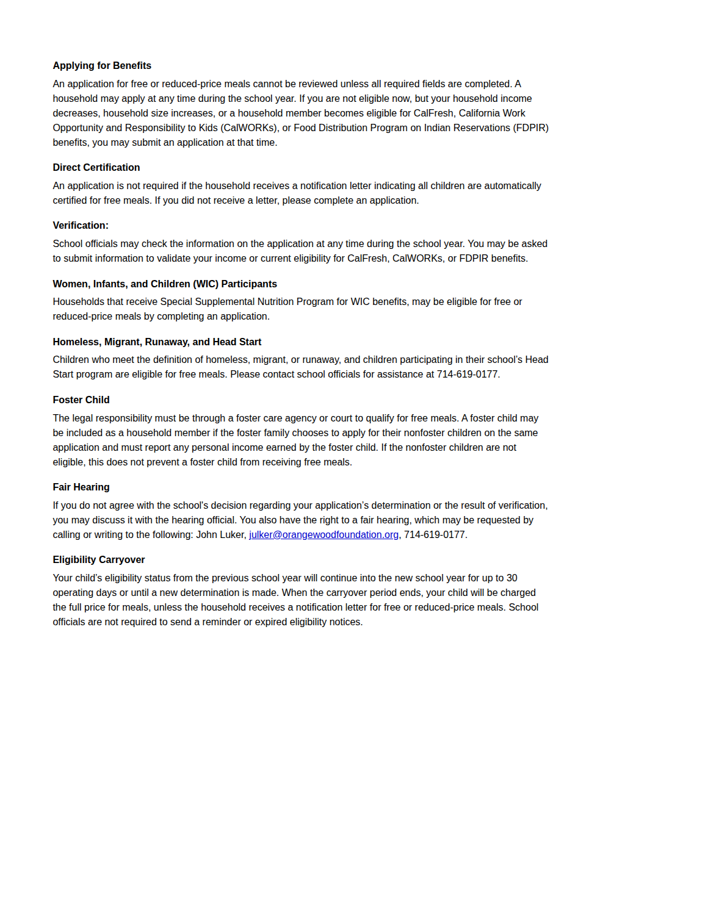Applying for Benefits
An application for free or reduced-price meals cannot be reviewed unless all required fields are completed. A household may apply at any time during the school year. If you are not eligible now, but your household income decreases, household size increases, or a household member becomes eligible for CalFresh, California Work Opportunity and Responsibility to Kids (CalWORKs), or Food Distribution Program on Indian Reservations (FDPIR) benefits, you may submit an application at that time.
Direct Certification
An application is not required if the household receives a notification letter indicating all children are automatically certified for free meals. If you did not receive a letter, please complete an application.
Verification:
School officials may check the information on the application at any time during the school year. You may be asked to submit information to validate your income or current eligibility for CalFresh, CalWORKs, or FDPIR benefits.
Women, Infants, and Children (WIC) Participants
Households that receive Special Supplemental Nutrition Program for WIC benefits, may be eligible for free or reduced-price meals by completing an application.
Homeless, Migrant, Runaway, and Head Start
Children who meet the definition of homeless, migrant, or runaway, and children participating in their school’s Head Start program are eligible for free meals. Please contact school officials for assistance at 714-619-0177.
Foster Child
The legal responsibility must be through a foster care agency or court to qualify for free meals. A foster child may be included as a household member if the foster family chooses to apply for their nonfoster children on the same application and must report any personal income earned by the foster child. If the nonfoster children are not eligible, this does not prevent a foster child from receiving free meals.
Fair Hearing
If you do not agree with the school's decision regarding your application’s determination or the result of verification, you may discuss it with the hearing official. You also have the right to a fair hearing, which may be requested by calling or writing to the following: John Luker, julker@orangewoodfoundation.org, 714-619-0177.
Eligibility Carryover
Your child’s eligibility status from the previous school year will continue into the new school year for up to 30 operating days or until a new determination is made. When the carryover period ends, your child will be charged the full price for meals, unless the household receives a notification letter for free or reduced-price meals. School officials are not required to send a reminder or expired eligibility notices.